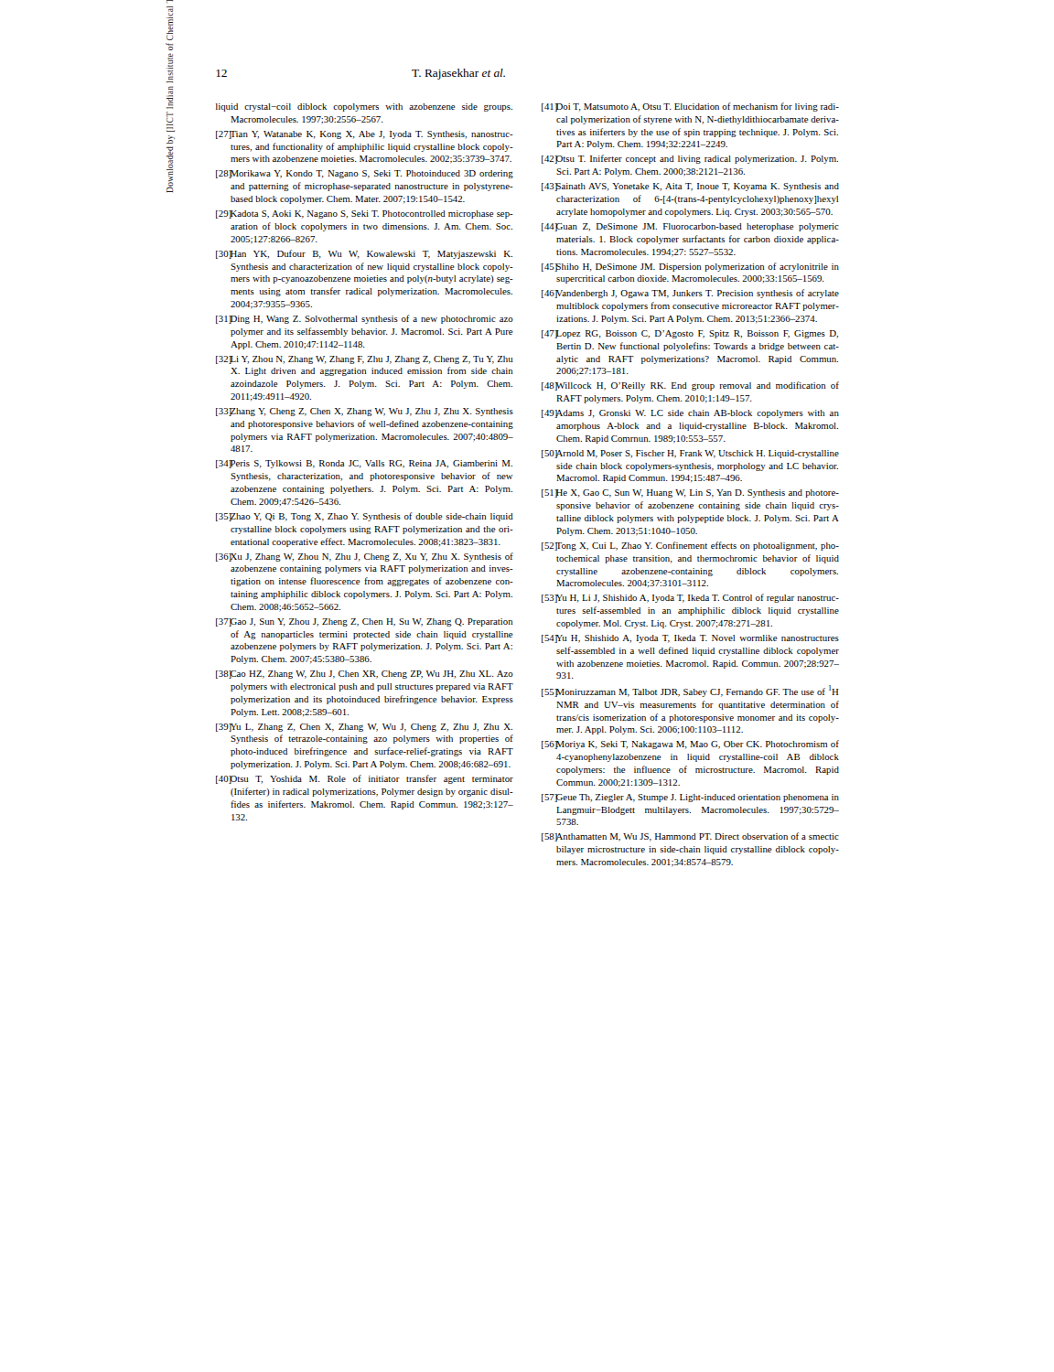Downloaded by [IICT Indian Institute of Chemical Technology] at 04:08 27 October 2014
12 T. Rajasekhar et al.
liquid crystal−coil diblock copolymers with azobenzene side groups. Macromolecules. 1997;30:2556–2567.
[27] Tian Y, Watanabe K, Kong X, Abe J, Iyoda T. Synthesis, nanostructures, and functionality of amphiphilic liquid crystalline block copolymers with azobenzene moieties. Macromolecules. 2002;35:3739–3747.
[28] Morikawa Y, Kondo T, Nagano S, Seki T. Photoinduced 3D ordering and patterning of microphase-separated nanostructure in polystyrene-based block copolymer. Chem. Mater. 2007;19:1540–1542.
[29] Kadota S, Aoki K, Nagano S, Seki T. Photocontrolled microphase separation of block copolymers in two dimensions. J. Am. Chem. Soc. 2005;127:8266–8267.
[30] Han YK, Dufour B, Wu W, Kowalewski T, Matyjaszewski K. Synthesis and characterization of new liquid crystalline block copolymers with p-cyanoazobenzene moieties and poly(n-butyl acrylate) segments using atom transfer radical polymerization. Macromolecules. 2004;37:9355–9365.
[31] Ding H, Wang Z. Solvothermal synthesis of a new photochromic azo polymer and its selfassembly behavior. J. Macromol. Sci. Part A Pure Appl. Chem. 2010;47:1142–1148.
[32] Li Y, Zhou N, Zhang W, Zhang F, Zhu J, Zhang Z, Cheng Z, Tu Y, Zhu X. Light driven and aggregation induced emission from side chain azoindazole Polymers. J. Polym. Sci. Part A: Polym. Chem. 2011;49:4911–4920.
[33] Zhang Y, Cheng Z, Chen X, Zhang W, Wu J, Zhu J, Zhu X. Synthesis and photoresponsive behaviors of well-defined azobenzene-containing polymers via RAFT polymerization. Macromolecules. 2007;40:4809–4817.
[34] Peris S, Tylkowsi B, Ronda JC, Valls RG, Reina JA, Giamberini M. Synthesis, characterization, and photoresponsive behavior of new azobenzene containing polyethers. J. Polym. Sci. Part A: Polym. Chem. 2009;47:5426–5436.
[35] Zhao Y, Qi B, Tong X, Zhao Y. Synthesis of double side-chain liquid crystalline block copolymers using RAFT polymerization and the orientational cooperative effect. Macromolecules. 2008;41:3823–3831.
[36] Xu J, Zhang W, Zhou N, Zhu J, Cheng Z, Xu Y, Zhu X. Synthesis of azobenzene containing polymers via RAFT polymerization and investigation on intense fluorescence from aggregates of azobenzene containing amphiphilic diblock copolymers. J. Polym. Sci. Part A: Polym. Chem. 2008;46:5652–5662.
[37] Gao J, Sun Y, Zhou J, Zheng Z, Chen H, Su W, Zhang Q. Preparation of Ag nanoparticles termini protected side chain liquid crystalline azobenzene polymers by RAFT polymerization. J. Polym. Sci. Part A: Polym. Chem. 2007;45:5380–5386.
[38] Cao HZ, Zhang W, Zhu J, Chen XR, Cheng ZP, Wu JH, Zhu XL. Azo polymers with electronical push and pull structures prepared via RAFT polymerization and its photoinduced birefringence behavior. Express Polym. Lett. 2008;2:589–601.
[39] Yu L, Zhang Z, Chen X, Zhang W, Wu J, Cheng Z, Zhu J, Zhu X. Synthesis of tetrazole-containing azo polymers with properties of photo-induced birefringence and surface-relief-gratings via RAFT polymerization. J. Polym. Sci. Part A Polym. Chem. 2008;46:682–691.
[40] Otsu T, Yoshida M. Role of initiator transfer agent terminator (Iniferter) in radical polymerizations, Polymer design by organic disulfides as iniferters. Makromol. Chem. Rapid Commun. 1982;3:127–132.
[41] Doi T, Matsumoto A, Otsu T. Elucidation of mechanism for living radical polymerization of styrene with N, N-diethyldithiocarbamate derivatives as iniferters by the use of spin trapping technique. J. Polym. Sci. Part A: Polym. Chem. 1994;32:2241–2249.
[42] Otsu T. Iniferter concept and living radical polymerization. J. Polym. Sci. Part A: Polym. Chem. 2000;38:2121–2136.
[43] Sainath AVS, Yonetake K, Aita T, Inoue T, Koyama K. Synthesis and characterization of 6-[4-(trans-4-pentylcyclohexyl)phenoxy]hexyl acrylate homopolymer and copolymers. Liq. Cryst. 2003;30:565–570.
[44] Guan Z, DeSimone JM. Fluorocarbon-based heterophase polymeric materials. 1. Block copolymer surfactants for carbon dioxide applications. Macromolecules. 1994;27: 5527–5532.
[45] Shiho H, DeSimone JM. Dispersion polymerization of acrylonitrile in supercritical carbon dioxide. Macromolecules. 2000;33:1565–1569.
[46] Vandenbergh J, Ogawa TM, Junkers T. Precision synthesis of acrylate multiblock copolymers from consecutive microreactor RAFT polymerizations. J. Polym. Sci. Part A Polym. Chem. 2013;51:2366–2374.
[47] Lopez RG, Boisson C, D’Agosto F, Spitz R, Boisson F, Gigmes D, Bertin D. New functional polyolefins: Towards a bridge between catalytic and RAFT polymerizations? Macromol. Rapid Commun. 2006;27:173–181.
[48] Willcock H, O’Reilly RK. End group removal and modification of RAFT polymers. Polym. Chem. 2010;1:149–157.
[49] Adams J, Gronski W. LC side chain AB-block copolymers with an amorphous A-block and a liquid-crystalline B-block. Makromol. Chem. Rapid Comrnun. 1989;10:553–557.
[50] Arnold M, Poser S, Fischer H, Frank W, Utschick H. Liquid-crystalline side chain block copolymers-synthesis, morphology and LC behavior. Macromol. Rapid Commun. 1994;15:487–496.
[51] He X, Gao C, Sun W, Huang W, Lin S, Yan D. Synthesis and photoresponsive behavior of azobenzene containing side chain liquid crystalline diblock polymers with polypeptide block. J. Polym. Sci. Part A Polym. Chem. 2013;51:1040–1050.
[52] Tong X, Cui L, Zhao Y. Confinement effects on photoalignment, photochemical phase transition, and thermochromic behavior of liquid crystalline azobenzene-containing diblock copolymers. Macromolecules. 2004;37:3101–3112.
[53] Yu H, Li J, Shishido A, Iyoda T, Ikeda T. Control of regular nanostructures self-assembled in an amphiphilic diblock liquid crystalline copolymer. Mol. Cryst. Liq. Cryst. 2007;478:271–281.
[54] Yu H, Shishido A, Iyoda T, Ikeda T. Novel wormlike nanostructures self-assembled in a well defined liquid crystalline diblock copolymer with azobenzene moieties. Macromol. Rapid. Commun. 2007;28:927–931.
[55] Moniruzzaman M, Talbot JDR, Sabey CJ, Fernando GF. The use of 1H NMR and UV–vis measurements for quantitative determination of trans/cis isomerization of a photoresponsive monomer and its copolymer. J. Appl. Polym. Sci. 2006;100:1103–1112.
[56] Moriya K, Seki T, Nakagawa M, Mao G, Ober CK. Photochromism of 4-cyanophenylazobenzene in liquid crystalline-coil AB diblock copolymers: the influence of microstructure. Macromol. Rapid Commun. 2000;21:1309–1312.
[57] Geue Th, Ziegler A, Stumpe J. Light-induced orientation phenomena in Langmuir−Blodgett multilayers. Macromolecules. 1997;30:5729–5738.
[58] Anthamatten M, Wu JS, Hammond PT. Direct observation of a smectic bilayer microstructure in side-chain liquid crystalline diblock copolymers. Macromolecules. 2001;34:8574–8579.